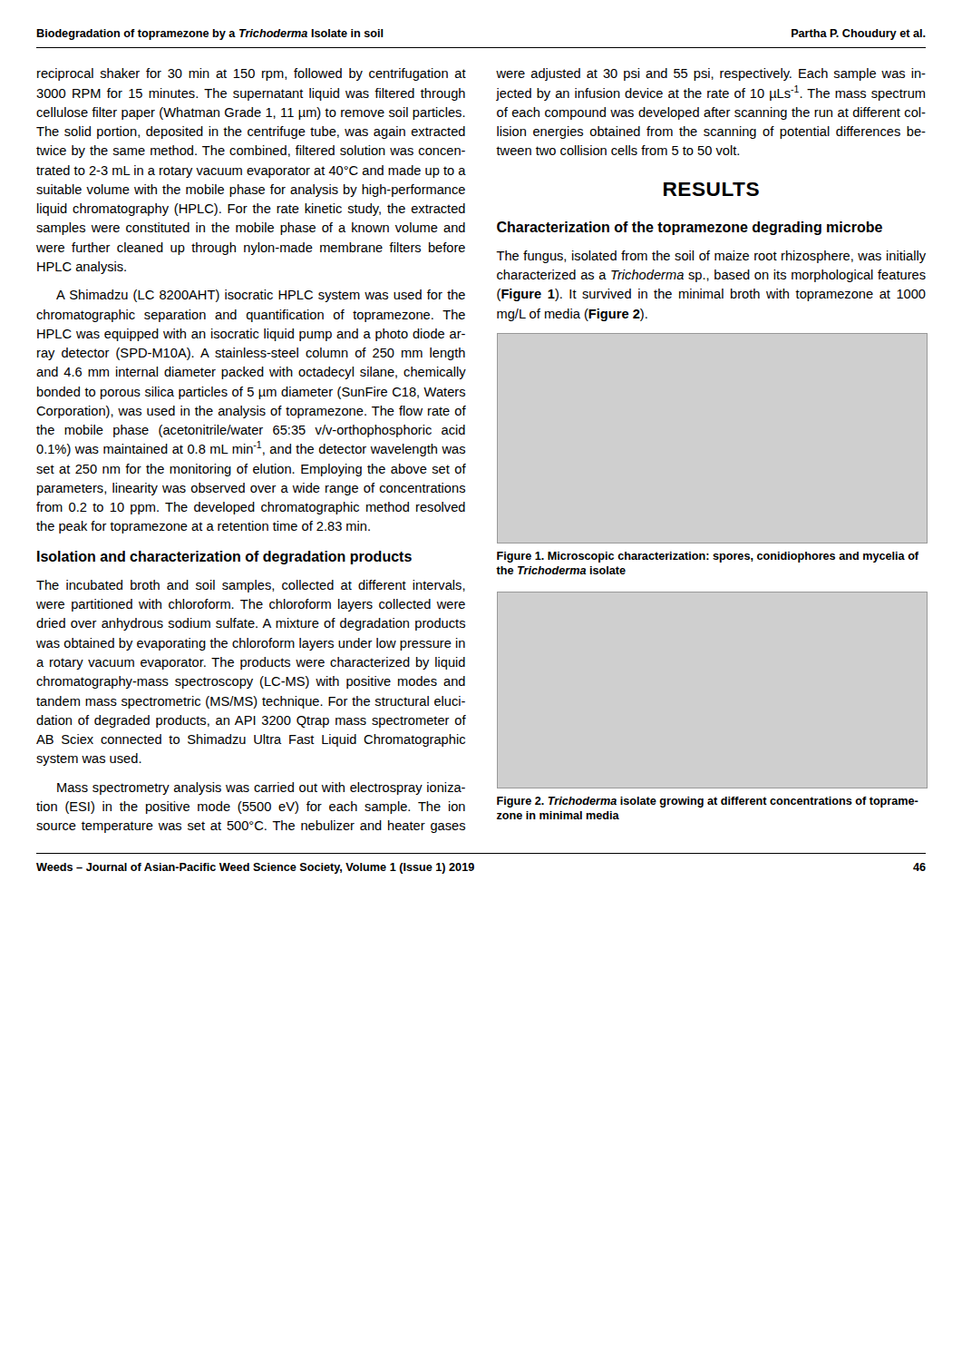Biodegradation of topramezone by a Trichoderma Isolate in soil
Partha P. Choudury et al.
reciprocal shaker for 30 min at 150 rpm, followed by centrifugation at 3000 RPM for 15 minutes. The supernatant liquid was filtered through cellulose filter paper (Whatman Grade 1, 11 µm) to remove soil particles. The solid portion, deposited in the centrifuge tube, was again extracted twice by the same method. The combined, filtered solution was concentrated to 2-3 mL in a rotary vacuum evaporator at 40°C and made up to a suitable volume with the mobile phase for analysis by high-performance liquid chromatography (HPLC). For the rate kinetic study, the extracted samples were constituted in the mobile phase of a known volume and were further cleaned up through nylon-made membrane filters before HPLC analysis.
A Shimadzu (LC 8200AHT) isocratic HPLC system was used for the chromatographic separation and quantification of topramezone. The HPLC was equipped with an isocratic liquid pump and a photo diode array detector (SPD-M10A). A stainless-steel column of 250 mm length and 4.6 mm internal diameter packed with octadecyl silane, chemically bonded to porous silica particles of 5 µm diameter (SunFire C18, Waters Corporation), was used in the analysis of topramezone. The flow rate of the mobile phase (acetonitrile/water 65:35 v/v-orthophosphoric acid 0.1%) was maintained at 0.8 mL min-1, and the detector wavelength was set at 250 nm for the monitoring of elution. Employing the above set of parameters, linearity was observed over a wide range of concentrations from 0.2 to 10 ppm. The developed chromatographic method resolved the peak for topramezone at a retention time of 2.83 min.
Isolation and characterization of degradation products
The incubated broth and soil samples, collected at different intervals, were partitioned with chloroform. The chloroform layers collected were dried over anhydrous sodium sulfate. A mixture of degradation products was obtained by evaporating the chloroform layers under low pressure in a rotary vacuum evaporator. The products were characterized by liquid chromatography-mass spectroscopy (LC-MS) with positive modes and tandem mass spectrometric (MS/MS) technique. For the structural elucidation of degraded products, an API 3200 Qtrap mass spectrometer of AB Sciex connected to Shimadzu Ultra Fast Liquid Chromatographic system was used.
Mass spectrometry analysis was carried out with electrospray ionization (ESI) in the positive mode (5500 eV) for each sample. The ion source temperature was set at 500°C. The nebulizer and heater gases were adjusted at 30 psi and 55 psi, respectively. Each sample was injected by an infusion device at the rate of 10 µLs-1. The mass spectrum of each compound was developed after scanning the run at different collision energies obtained from the scanning of potential differences between two collision cells from 5 to 50 volt.
RESULTS
Characterization of the topramezone degrading microbe
The fungus, isolated from the soil of maize root rhizosphere, was initially characterized as a Trichoderma sp., based on its morphological features (Figure 1). It survived in the minimal broth with topramezone at 1000 mg/L of media (Figure 2).
Figure 1. Microscopic characterization: spores, conidiophores and mycelia of the Trichoderma isolate
Figure 2. Trichoderma isolate growing at different concentrations of topramezone in minimal media
Weeds – Journal of Asian-Pacific Weed Science Society, Volume 1 (Issue 1) 2019
46